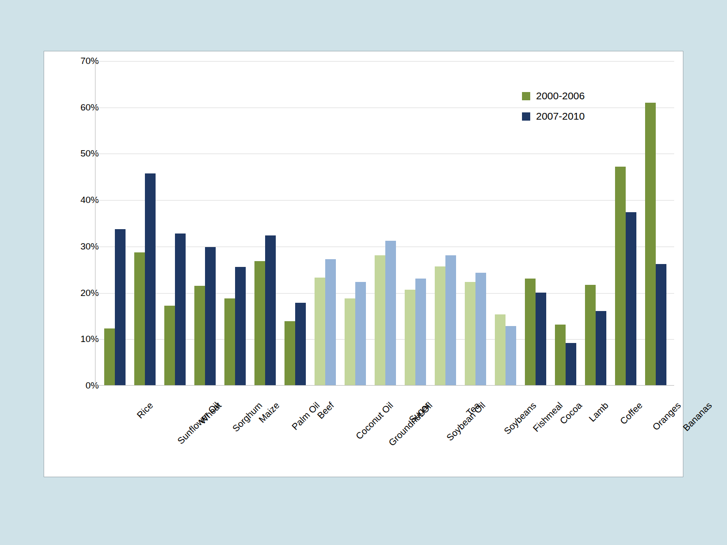70%
60%
50%
40%
30%
20%
10%
0%
2000-2006
2007-2010
Rice
Sunflower Oil
Wheat
Sorghum
Maize
Palm Oil
Beef
Coconut Oil
Groundnut Oil
Sugar
Soybean Oil
Tea
Soybeans
Fishmeal
Cocoa
Lamb
Coffee
Oranges
Bananas